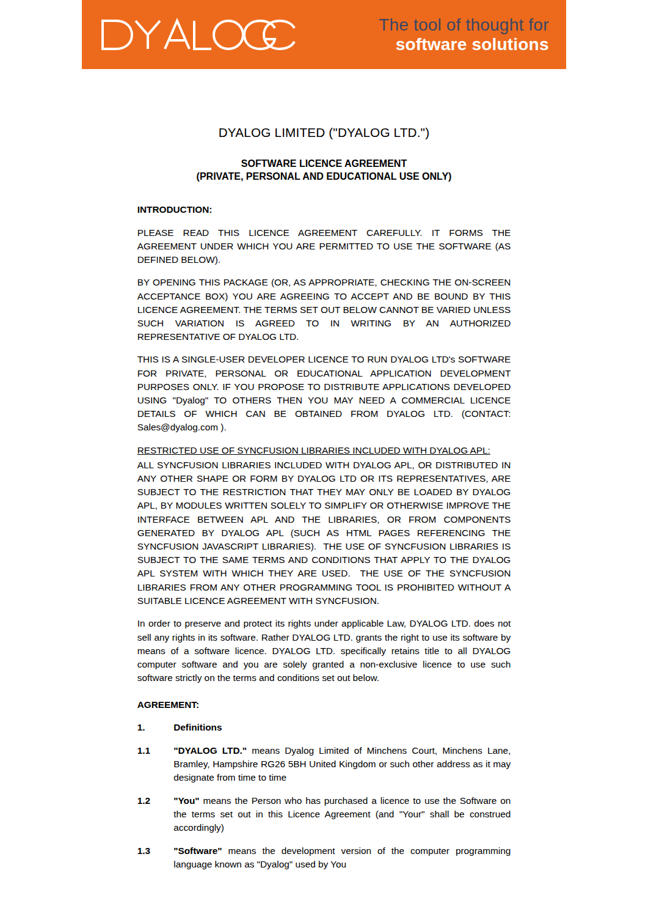The tool of thought for
software solutions
DYALOG LIMITED ("DYALOG LTD.")
SOFTWARE LICENCE AGREEMENT (PRIVATE, PERSONAL AND EDUCATIONAL USE ONLY)
INTRODUCTION:
PLEASE READ THIS LICENCE AGREEMENT CAREFULLY. IT FORMS THE AGREEMENT UNDER WHICH YOU ARE PERMITTED TO USE THE SOFTWARE (AS DEFINED BELOW).
BY OPENING THIS PACKAGE (OR, AS APPROPRIATE, CHECKING THE ON-SCREEN ACCEPTANCE BOX) YOU ARE AGREEING TO ACCEPT AND BE BOUND BY THIS LICENCE AGREEMENT. THE TERMS SET OUT BELOW CANNOT BE VARIED UNLESS SUCH VARIATION IS AGREED TO IN WRITING BY AN AUTHORIZED REPRESENTATIVE OF DYALOG LTD.
THIS IS A SINGLE-USER DEVELOPER LICENCE TO RUN DYALOG LTD's SOFTWARE FOR PRIVATE, PERSONAL OR EDUCATIONAL APPLICATION DEVELOPMENT PURPOSES ONLY. IF YOU PROPOSE TO DISTRIBUTE APPLICATIONS DEVELOPED USING "Dyalog" TO OTHERS THEN YOU MAY NEED A COMMERCIAL LICENCE DETAILS OF WHICH CAN BE OBTAINED FROM DYALOG LTD. (CONTACT: Sales@dyalog.com ).
RESTRICTED USE OF SYNCFUSION LIBRARIES INCLUDED WITH DYALOG APL:
ALL SYNCFUSION LIBRARIES INCLUDED WITH DYALOG APL, OR DISTRIBUTED IN ANY OTHER SHAPE OR FORM BY DYALOG LTD OR ITS REPRESENTATIVES, ARE SUBJECT TO THE RESTRICTION THAT THEY MAY ONLY BE LOADED BY DYALOG APL, BY MODULES WRITTEN SOLELY TO SIMPLIFY OR OTHERWISE IMPROVE THE INTERFACE BETWEEN APL AND THE LIBRARIES, OR FROM COMPONENTS GENERATED BY DYALOG APL (SUCH AS HTML PAGES REFERENCING THE SYNCFUSION JAVASCRIPT LIBRARIES). THE USE OF SYNCFUSION LIBRARIES IS SUBJECT TO THE SAME TERMS AND CONDITIONS THAT APPLY TO THE DYALOG APL SYSTEM WITH WHICH THEY ARE USED. THE USE OF THE SYNCFUSION LIBRARIES FROM ANY OTHER PROGRAMMING TOOL IS PROHIBITED WITHOUT A SUITABLE LICENCE AGREEMENT WITH SYNCFUSION.
In order to preserve and protect its rights under applicable Law, DYALOG LTD. does not sell any rights in its software. Rather DYALOG LTD. grants the right to use its software by means of a software licence. DYALOG LTD. specifically retains title to all DYALOG computer software and you are solely granted a non-exclusive licence to use such software strictly on the terms and conditions set out below.
AGREEMENT:
1.
Definitions
1.1 "DYALOG LTD." means Dyalog Limited of Minchens Court, Minchens Lane, Bramley, Hampshire RG26 5BH United Kingdom or such other address as it may designate from time to time
1.2 "You" means the Person who has purchased a licence to use the Software on the terms set out in this Licence Agreement (and "Your" shall be construed accordingly)
1.3 "Software" means the development version of the computer programming language known as "Dyalog" used by You